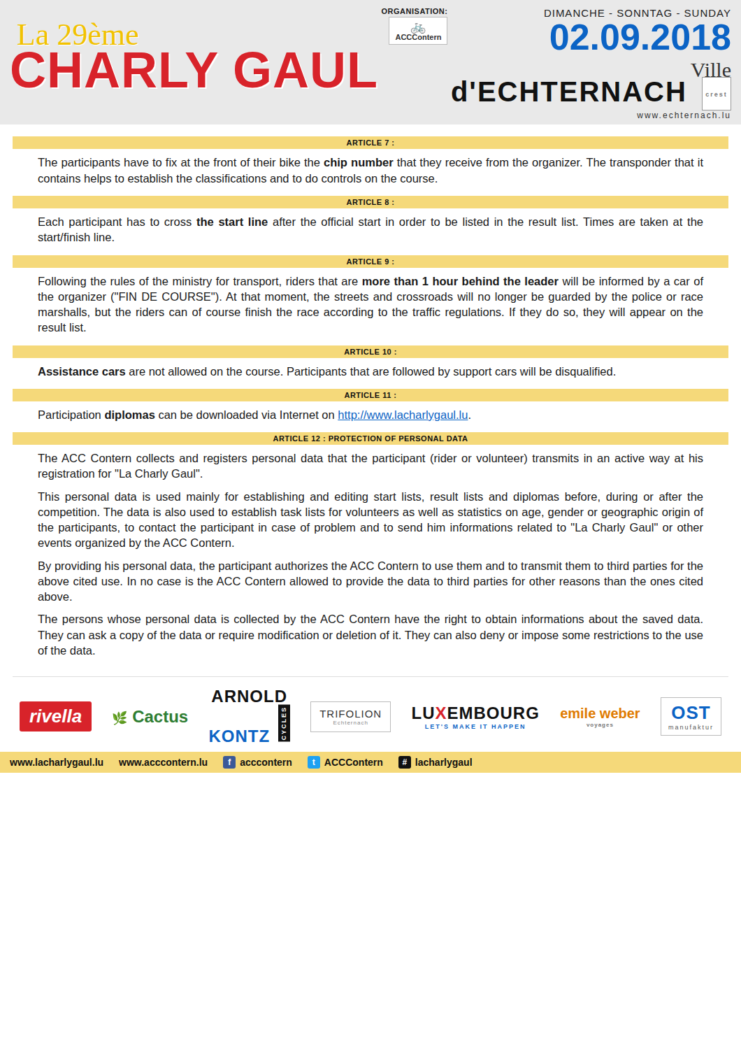La 29ème
CHARLY GAUL
ORGANISATION:
🚲ACCContern
DIMANCHE - SONNTAG - SUNDAY
02.09.2018
Ville
d'ECHTERNACH crest
www.echternach.lu
ARTICLE 7 :
The participants have to fix at the front of their bike the chip number that they receive from the organizer. The transponder that it contains helps to establish the classifications and to do controls on the course.
ARTICLE 8 :
Each participant has to cross the start line after the official start in order to be listed in the result list. Times are taken at the start/finish line.
ARTICLE 9 :
Following the rules of the ministry for transport, riders that are more than 1 hour behind the leader will be informed by a car of the organizer ("FIN DE COURSE"). At that moment, the streets and crossroads will no longer be guarded by the police or race marshalls, but the riders can of course finish the race according to the traffic regulations. If they do so, they will appear on the result list.
ARTICLE 10 :
Assistance cars are not allowed on the course. Participants that are followed by support cars will be disqualified.
ARTICLE 11 :
Participation diplomas can be downloaded via Internet on http://www.lacharlygaul.lu.
ARTICLE 12 : PROTECTION OF PERSONAL DATA
The ACC Contern collects and registers personal data that the participant (rider or volunteer) transmits in an active way at his registration for "La Charly Gaul".
This personal data is used mainly for establishing and editing start lists, result lists and diplomas before, during or after the competition. The data is also used to establish task lists for volunteers as well as statistics on age, gender or geographic origin of the participants, to contact the participant in case of problem and to send him informations related to "La Charly Gaul" or other events organized by the ACC Contern.
By providing his personal data, the participant authorizes the ACC Contern to use them and to transmit them to third parties for the above cited use. In no case is the ACC Contern allowed to provide the data to third parties for other reasons than the ones cited above.
The persons whose personal data is collected by the ACC Contern have the right to obtain informations about the saved data. They can ask a copy of the data or require modification or deletion of it. They can also deny or impose some restrictions to the use of the data.
rivella
🌿 Cactus
ARNOLD
KONTZ CYCLES
TRIFOLION Echternach
LUXEMBOURG
LET'S MAKE IT HAPPEN
emile weber voyages
OST
manufaktur
www.lacharlygaul.lu www.acccontern.lu f acccontern t ACCContern # lacharlygaul